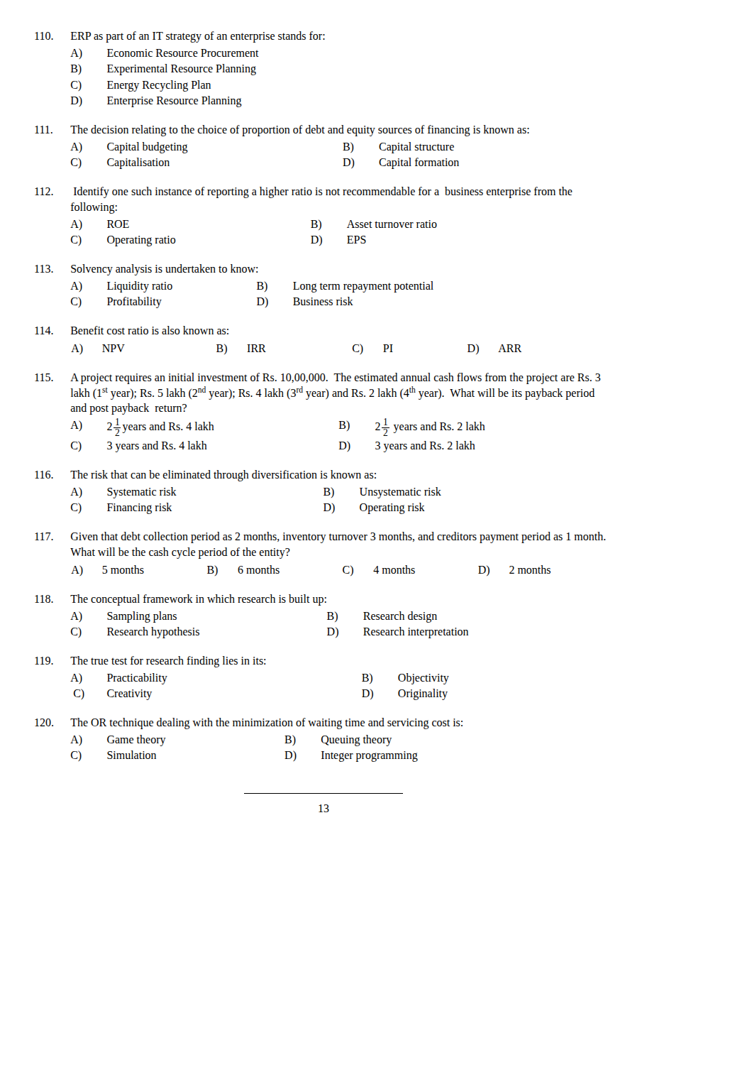110.
ERP as part of an IT strategy of an enterprise stands for:
| A) | Economic Resource Procurement |
| B) | Experimental Resource Planning |
| C) | Energy Recycling Plan |
| D) | Enterprise Resource Planning |
111.
The decision relating to the choice of proportion of debt and equity sources of financing is known as:
| A) | Capital budgeting | B) | Capital structure |
| C) | Capitalisation | D) | Capital formation |
112.
Identify one such instance of reporting a higher ratio is not recommendable for a business enterprise from the following:
| A) | ROE | B) | Asset turnover ratio |
| C) | Operating ratio | D) | EPS |
113.
Solvency analysis is undertaken to know:
| A) | Liquidity ratio | B) | Long term repayment potential |
| C) | Profitability | D) | Business risk |
114.
Benefit cost ratio is also known as:
| A) | NPV | B) | IRR | C) | PI | D) | ARR |
115.
A project requires an initial investment of Rs. 10,00,000. The estimated annual cash flows from the project are Rs. 3 lakh (1st year); Rs. 5 lakh (2nd year); Rs. 4 lakh (3rd year) and Rs. 2 lakh (4th year). What will be its payback period and post payback return?
| A) | 2 1 2 years and Rs. 4 lakh | B) | 2 1 2 years and Rs. 2 lakh |
| C) | 3 years and Rs. 4 lakh | D) | 3 years and Rs. 2 lakh |
116.
The risk that can be eliminated through diversification is known as:
| A) | Systematic risk | B) | Unsystematic risk |
| C) | Financing risk | D) | Operating risk |
117.
Given that debt collection period as 2 months, inventory turnover 3 months, and creditors payment period as 1 month. What will be the cash cycle period of the entity?
| A) | 5 months | B) | 6 months | C) | 4 months | D) | 2 months |
118.
The conceptual framework in which research is built up:
| A) | Sampling plans | B) | Research design |
| C) | Research hypothesis | D) | Research interpretation |
119.
The true test for research finding lies in its:
| A) | Practicability | B) | Objectivity |
| C) | Creativity | D) | Originality |
120.
The OR technique dealing with the minimization of waiting time and servicing cost is:
| A) | Game theory | B) | Queuing theory |
| C) | Simulation | D) | Integer programming |
13